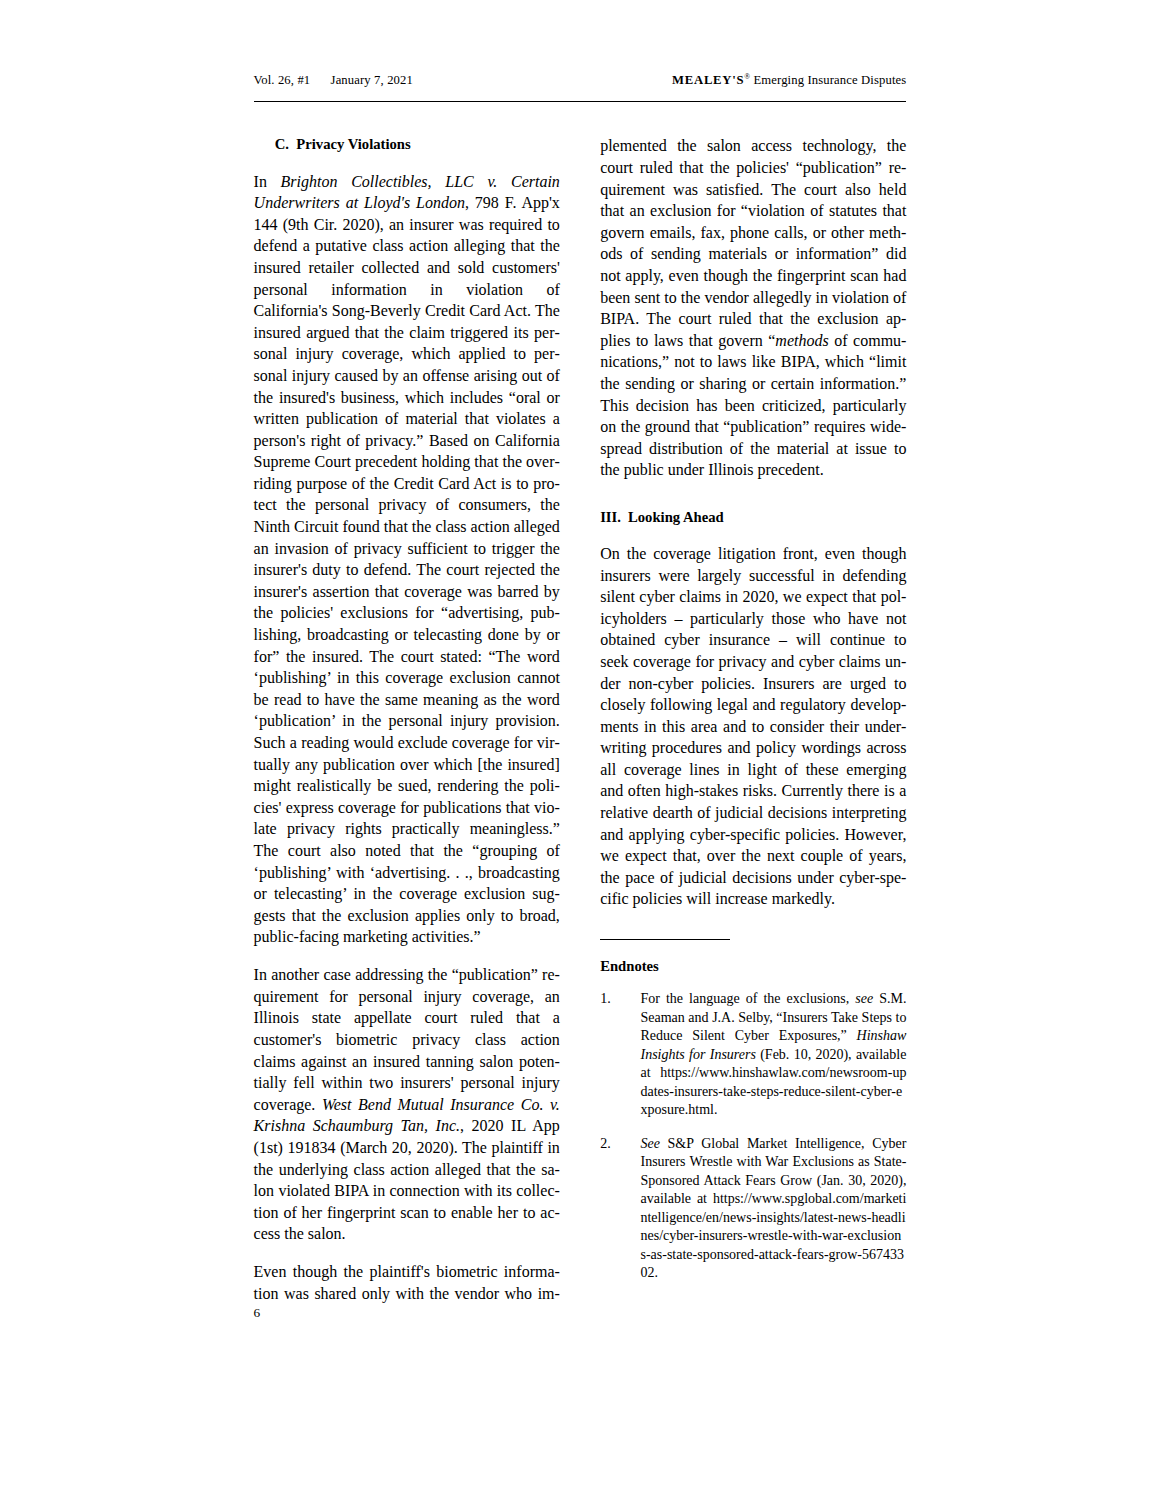Vol. 26, #1 January 7, 2021
MEALEY'S® Emerging Insurance Disputes
C. Privacy Violations
In Brighton Collectibles, LLC v. Certain Underwriters at Lloyd's London, 798 F. App'x 144 (9th Cir. 2020), an insurer was required to defend a putative class action alleging that the insured retailer collected and sold customers' personal information in violation of California's Song-Beverly Credit Card Act. The insured argued that the claim triggered its personal injury coverage, which applied to personal injury caused by an offense arising out of the insured's business, which includes “oral or written publication of material that violates a person's right of privacy.” Based on California Supreme Court precedent holding that the overriding purpose of the Credit Card Act is to protect the personal privacy of consumers, the Ninth Circuit found that the class action alleged an invasion of privacy sufficient to trigger the insurer's duty to defend. The court rejected the insurer's assertion that coverage was barred by the policies' exclusions for “advertising, publishing, broadcasting or telecasting done by or for” the insured. The court stated: “The word ‘publishing’ in this coverage exclusion cannot be read to have the same meaning as the word ‘publication’ in the personal injury provision. Such a reading would exclude coverage for virtually any publication over which [the insured] might realistically be sued, rendering the policies' express coverage for publications that violate privacy rights practically meaningless.” The court also noted that the “grouping of ‘publishing’ with ‘advertising. . ., broadcasting or telecasting’ in the coverage exclusion suggests that the exclusion applies only to broad, public-facing marketing activities.”
In another case addressing the “publication” requirement for personal injury coverage, an Illinois state appellate court ruled that a customer's biometric privacy class action claims against an insured tanning salon potentially fell within two insurers' personal injury coverage. West Bend Mutual Insurance Co. v. Krishna Schaumburg Tan, Inc., 2020 IL App (1st) 191834 (March 20, 2020). The plaintiff in the underlying class action alleged that the salon violated BIPA in connection with its collection of her fingerprint scan to enable her to access the salon.
Even though the plaintiff's biometric information was shared only with the vendor who implemented the salon access technology, the court ruled that the policies' “publication” requirement was satisfied. The court also held that an exclusion for “violation of statutes that govern emails, fax, phone calls, or other methods of sending materials or information” did not apply, even though the fingerprint scan had been sent to the vendor allegedly in violation of BIPA. The court ruled that the exclusion applies to laws that govern “methods of communications,” not to laws like BIPA, which “limit the sending or sharing or certain information.” This decision has been criticized, particularly on the ground that “publication” requires widespread distribution of the material at issue to the public under Illinois precedent.
III. Looking Ahead
On the coverage litigation front, even though insurers were largely successful in defending silent cyber claims in 2020, we expect that policyholders – particularly those who have not obtained cyber insurance – will continue to seek coverage for privacy and cyber claims under non-cyber policies. Insurers are urged to closely following legal and regulatory developments in this area and to consider their underwriting procedures and policy wordings across all coverage lines in light of these emerging and often high-stakes risks. Currently there is a relative dearth of judicial decisions interpreting and applying cyber-specific policies. However, we expect that, over the next couple of years, the pace of judicial decisions under cyber-specific policies will increase markedly.
Endnotes
1. For the language of the exclusions, see S.M. Seaman and J.A. Selby, “Insurers Take Steps to Reduce Silent Cyber Exposures,” Hinshaw Insights for Insurers (Feb. 10, 2020), available at https://www.hinshawlaw.com/newsroom-updates-insurers-take-steps-reduce-silent-cyber-exposure.html.
2. See S&P Global Market Intelligence, Cyber Insurers Wrestle with War Exclusions as State-Sponsored Attack Fears Grow (Jan. 30, 2020), available at https://www.spglobal.com/marketintelligence/en/news-insights/latest-news-headlines/cyber-insurers-wrestle-with-war-exclusions-as-state-sponsored-attack-fears-grow-56743302.
6